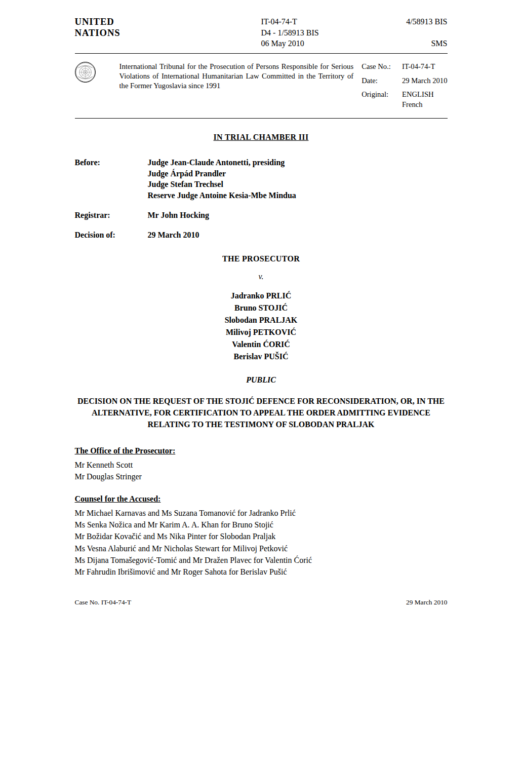UNITED
NATIONS
IT-04-74-T 4/58913 BIS
D4 - 1/58913 BIS
06 May 2010 SMS
International Tribunal for the Prosecution of Persons Responsible for Serious Violations of International Humanitarian Law Committed in the Territory of the Former Yugoslavia since 1991
Case No.:
IT-04-74-T
Date:
29 March 2010
Original:
ENGLISH
French
IN TRIAL CHAMBER III
Before:
Judge Jean-Claude Antonetti, presiding
Judge Árpád Prandler
Judge Stefan Trechsel
Reserve Judge Antoine Kesia-Mbe Mindua
Registrar:
Mr John Hocking
Decision of:
29 March 2010
THE PROSECUTOR
v.
Jadranko PRLIĆ
Bruno STOJIĆ
Slobodan PRALJAK
Milivoj PETKOVIĆ
Valentin ĆORIĆ
Berislav PUŠIĆ
PUBLIC
Decision on the Request of the Stojić Defence for Reconsideration, or, in the Alternative, for Certification to Appeal the Order Admitting Evidence Relating to the Testimony of Slobodan Praljak
The Office of the Prosecutor:
Mr Kenneth Scott
Mr Douglas Stringer
Counsel for the Accused:
Mr Michael Karnavas and Ms Suzana Tomanović for Jadranko Prlić
Ms Senka Nožica and Mr Karim A. A. Khan for Bruno Stojić
Mr Božidar Kovačić and Ms Nika Pinter for Slobodan Praljak
Ms Vesna Alaburić and Mr Nicholas Stewart for Milivoj Petković
Ms Dijana Tomašegović-Tomić and Mr Dražen Plavec for Valentin Ćorić
Mr Fahrudin Ibrišimović and Mr Roger Sahota for Berislav Pušić
Case No. IT-04-74-T
29 March 2010